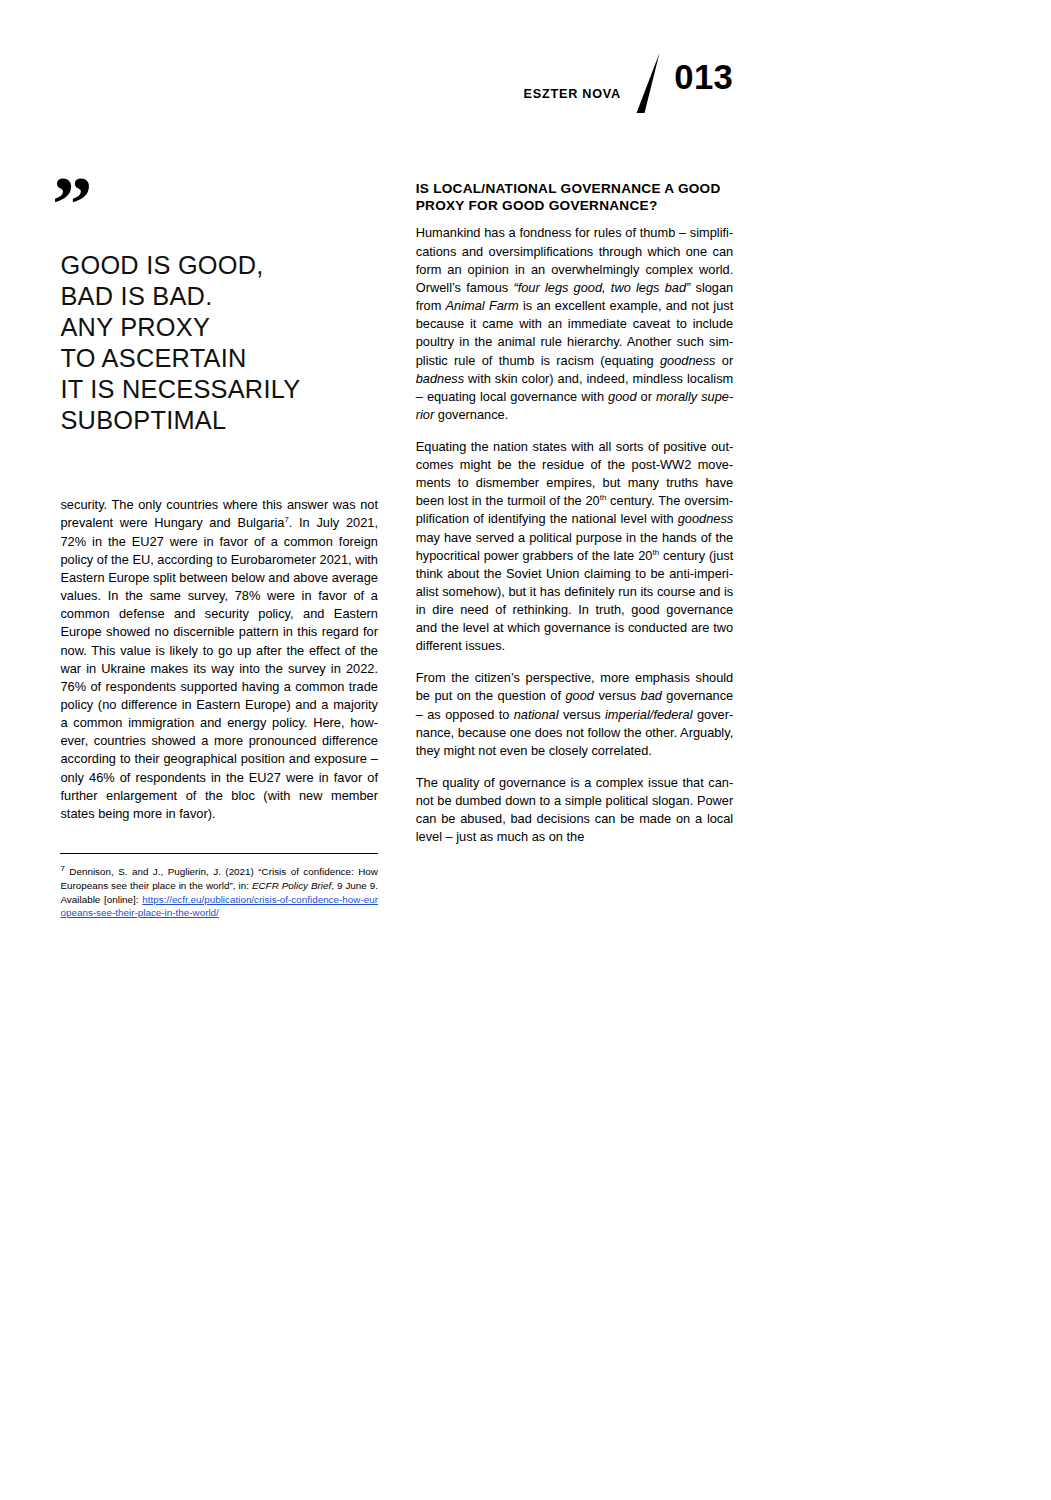Eszter Nova
013
”
Good is good,
bad is bad.
Any proxy
to ascertain
it is necessarily
suboptimal
security. The only countries where this answer was not prevalent were Hungary and Bulgaria7. In July 2021, 72% in the EU27 were in favor of a common foreign policy of the EU, according to Eurobarometer 2021, with Eastern Europe split between below and above average values. In the same survey, 78% were in favor of a common defense and security policy, and Eastern Europe showed no discernible pattern in this regard for now. This value is likely to go up after the effect of the war in Ukraine makes its way into the survey in 2022. 76% of respondents supported having a common trade policy (no difference in Eastern Europe) and a majority a common immigration and energy policy. Here, however, countries showed a more pronounced difference according to their geographical position and exposure – only 46% of respondents in the EU27 were in favor of further enlargement of the bloc (with new member states being more in favor).
7 Dennison, S. and J., Puglierin, J. (2021) “Crisis of confidence: How Europeans see their place in the world”, in: ECFR Policy Brief, 9 June 9. Available [online]: https://ecfr.eu/publication/crisis-of-confidence-how-europeans-see-their-place-in-the-world/
Is local/national governance a good proxy for good governance?
Humankind has a fondness for rules of thumb – simplifications and oversimplifications through which one can form an opinion in an overwhelmingly complex world. Orwell’s famous “four legs good, two legs bad” slogan from Animal Farm is an excellent example, and not just because it came with an immediate caveat to include poultry in the animal rule hierarchy. Another such simplistic rule of thumb is racism (equating goodness or badness with skin color) and, indeed, mindless localism – equating local governance with good or morally superior governance.
Equating the nation states with all sorts of positive outcomes might be the residue of the post-WW2 movements to dismember empires, but many truths have been lost in the turmoil of the 20th century. The oversimplification of identifying the national level with goodness may have served a political purpose in the hands of the hypocritical power grabbers of the late 20th century (just think about the Soviet Union claiming to be anti-imperialist somehow), but it has definitely run its course and is in dire need of rethinking. In truth, good governance and the level at which governance is conducted are two different issues.
From the citizen’s perspective, more emphasis should be put on the question of good versus bad governance – as opposed to national versus imperial/federal governance, because one does not follow the other. Arguably, they might not even be closely correlated.
The quality of governance is a complex issue that cannot be dumbed down to a simple political slogan. Power can be abused, bad decisions can be made on a local level – just as much as on the